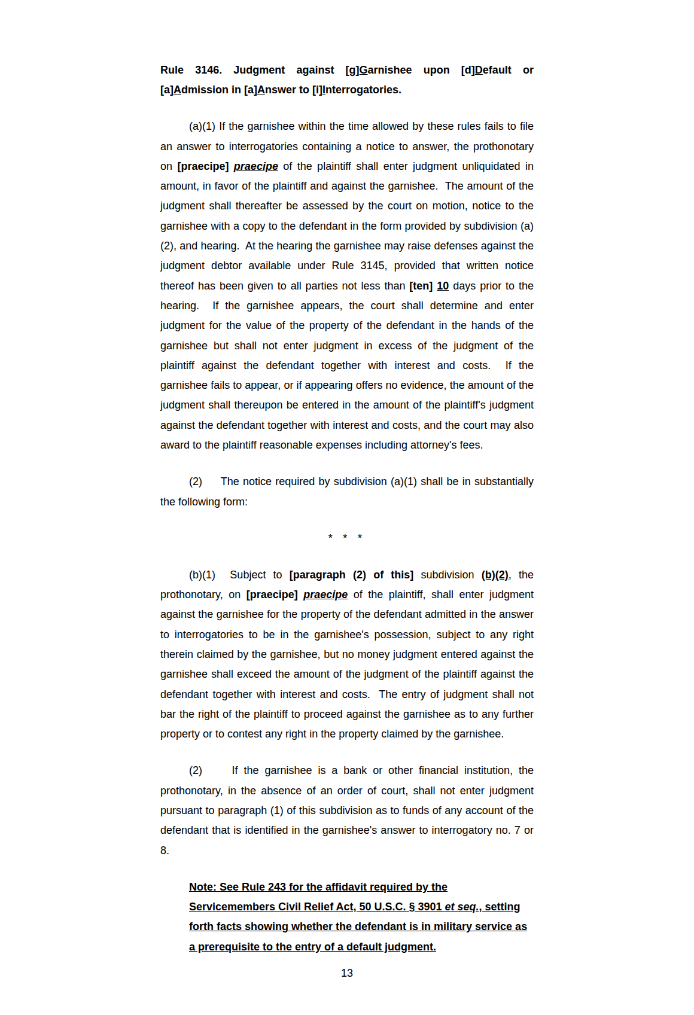Rule 3146. Judgment against [g]Garnishee upon [d]Default or [a]Admission in [a]Answer to [i]Interrogatories.
(a)(1) If the garnishee within the time allowed by these rules fails to file an answer to interrogatories containing a notice to answer, the prothonotary on [praecipe] praecipe of the plaintiff shall enter judgment unliquidated in amount, in favor of the plaintiff and against the garnishee. The amount of the judgment shall thereafter be assessed by the court on motion, notice to the garnishee with a copy to the defendant in the form provided by subdivision (a)(2), and hearing. At the hearing the garnishee may raise defenses against the judgment debtor available under Rule 3145, provided that written notice thereof has been given to all parties not less than [ten] 10 days prior to the hearing. If the garnishee appears, the court shall determine and enter judgment for the value of the property of the defendant in the hands of the garnishee but shall not enter judgment in excess of the judgment of the plaintiff against the defendant together with interest and costs. If the garnishee fails to appear, or if appearing offers no evidence, the amount of the judgment shall thereupon be entered in the amount of the plaintiff's judgment against the defendant together with interest and costs, and the court may also award to the plaintiff reasonable expenses including attorney's fees.
(2) The notice required by subdivision (a)(1) shall be in substantially the following form:
* * *
(b)(1) Subject to [paragraph (2) of this] subdivision (b)(2), the prothonotary, on [praecipe] praecipe of the plaintiff, shall enter judgment against the garnishee for the property of the defendant admitted in the answer to interrogatories to be in the garnishee's possession, subject to any right therein claimed by the garnishee, but no money judgment entered against the garnishee shall exceed the amount of the judgment of the plaintiff against the defendant together with interest and costs. The entry of judgment shall not bar the right of the plaintiff to proceed against the garnishee as to any further property or to contest any right in the property claimed by the garnishee.
(2) If the garnishee is a bank or other financial institution, the prothonotary, in the absence of an order of court, shall not enter judgment pursuant to paragraph (1) of this subdivision as to funds of any account of the defendant that is identified in the garnishee's answer to interrogatory no. 7 or 8.
Note: See Rule 243 for the affidavit required by the Servicemembers Civil Relief Act, 50 U.S.C. § 3901 et seq., setting forth facts showing whether the defendant is in military service as a prerequisite to the entry of a default judgment.
13